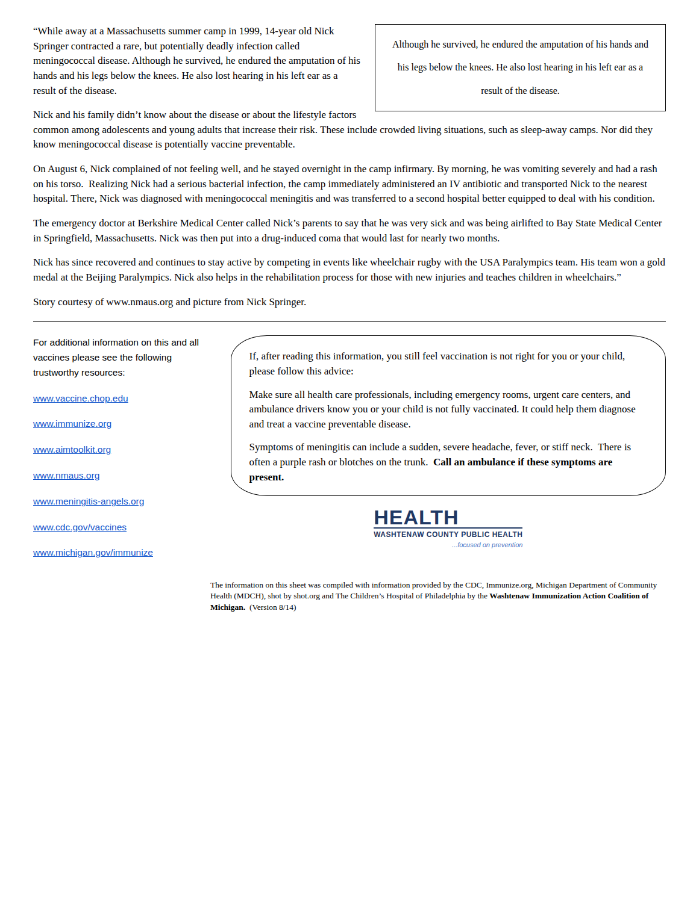Although he survived, he endured the amputation of his hands and his legs below the knees. He also lost hearing in his left ear as a result of the disease.
“While away at a Massachusetts summer camp in 1999, 14-year old Nick Springer contracted a rare, but potentially deadly infection called meningococcal disease. Although he survived, he endured the amputation of his hands and his legs below the knees. He also lost hearing in his left ear as a result of the disease.
Nick and his family didn’t know about the disease or about the lifestyle factors common among adolescents and young adults that increase their risk. These include crowded living situations, such as sleep-away camps. Nor did they know meningococcal disease is potentially vaccine preventable.
On August 6, Nick complained of not feeling well, and he stayed overnight in the camp infirmary. By morning, he was vomiting severely and had a rash on his torso. Realizing Nick had a serious bacterial infection, the camp immediately administered an IV antibiotic and transported Nick to the nearest hospital. There, Nick was diagnosed with meningococcal meningitis and was transferred to a second hospital better equipped to deal with his condition.
The emergency doctor at Berkshire Medical Center called Nick’s parents to say that he was very sick and was being airlifted to Bay State Medical Center in Springfield, Massachusetts. Nick was then put into a drug-induced coma that would last for nearly two months.
Nick has since recovered and continues to stay active by competing in events like wheelchair rugby with the USA Paralympics team. His team won a gold medal at the Beijing Paralympics. Nick also helps in the rehabilitation process for those with new injuries and teaches children in wheelchairs.”
Story courtesy of www.nmaus.org and picture from Nick Springer.
For additional information on this and all vaccines please see the following trustworthy resources:
www.vaccine.chop.edu www.immunize.org www.aimtoolkit.org www.nmaus.org www.meningitis-angels.org www.cdc.gov/vaccines www.michigan.gov/immunize
If, after reading this information, you still feel vaccination is not right for you or your child, please follow this advice:
Make sure all health care professionals, including emergency rooms, urgent care centers, and ambulance drivers know you or your child is not fully vaccinated. It could help them diagnose and treat a vaccine preventable disease.
Symptoms of meningitis can include a sudden, severe headache, fever, or stiff neck. There is often a purple rash or blotches on the trunk. Call an ambulance if these symptoms are present.
HEALTH
WASHTENAW COUNTY PUBLIC HEALTH
...focused on prevention
The information on this sheet was compiled with information provided by the CDC, Immunize.org, Michigan Department of Community Health (MDCH), shot by shot.org and The Children’s Hospital of Philadelphia by the Washtenaw Immunization Action Coalition of Michigan. (Version 8/14)